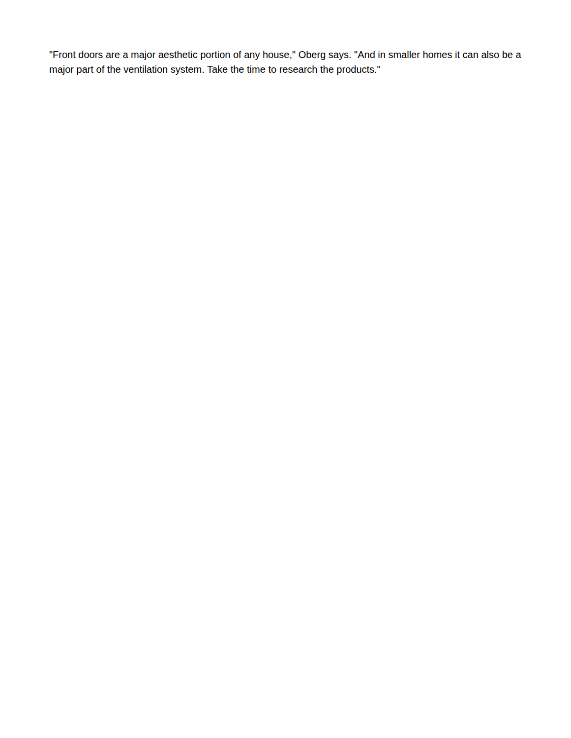"Front doors are a major aesthetic portion of any house," Oberg says. "And in smaller homes it can also be a major part of the ventilation system. Take the time to research the products."